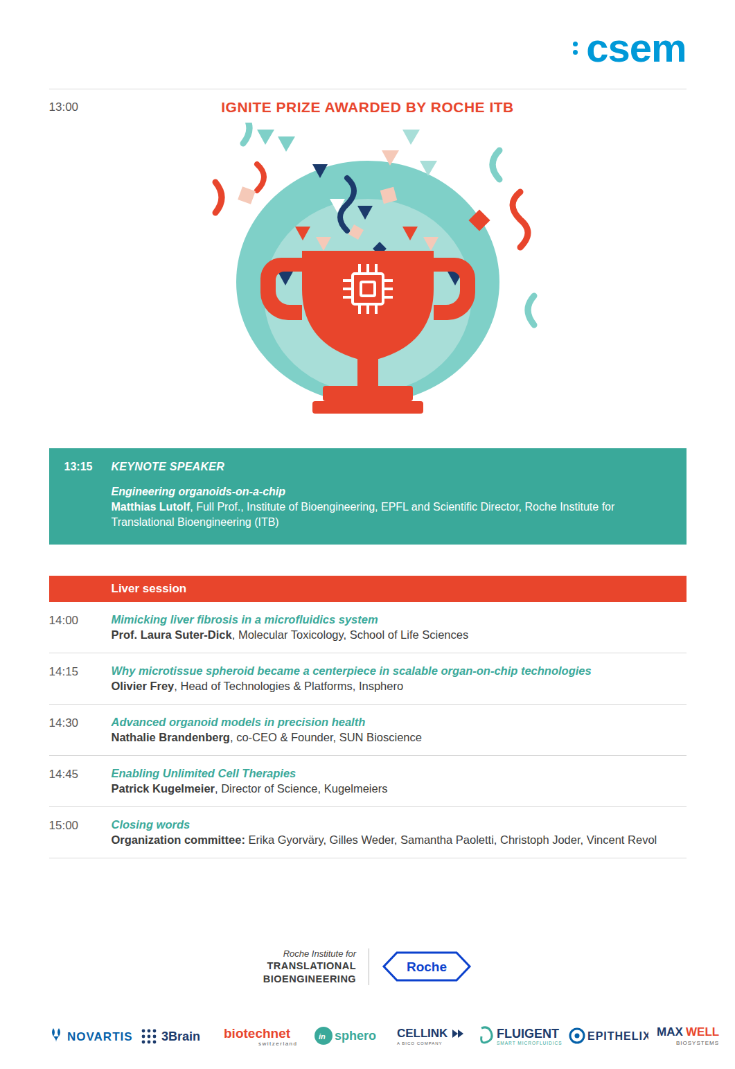csem
13:00
IGNITE PRIZE AWARDED BY ROCHE ITB
13:15
KEYNOTE SPEAKER
Engineering organoids-on-a-chip
Matthias Lutolf, Full Prof., Institute of Bioengineering, EPFL and Scientific Director, Roche Institute for Translational Bioengineering (ITB)
Liver session
14:00
Mimicking liver fibrosis in a microfluidics system
Prof. Laura Suter-Dick, Molecular Toxicology, School of Life Sciences
14:15
Why microtissue spheroid became a centerpiece in scalable organ-on-chip technologies
Olivier Frey, Head of Technologies & Platforms, Insphero
14:30
Advanced organoid models in precision health
Nathalie Brandenberg, co-CEO & Founder, SUN Bioscience
14:45
Enabling Unlimited Cell Therapies
Patrick Kugelmeier, Director of Science, Kugelmeiers
15:00
Closing words
Organization committee: Erika Gyorväry, Gilles Weder, Samantha Paoletti, Christoph Joder, Vincent Revol
Roche Institute for
TRANSLATIONAL
BIOENGINEERING
Roche
NOVARTIS
3Brain
biotechnet switzerland
in sphero
CELL INK A BICO COMPANY
FLUIGENT SMART MICROFLUIDICS
EPITHELIX
MAX WELL BIOSYSTEMS